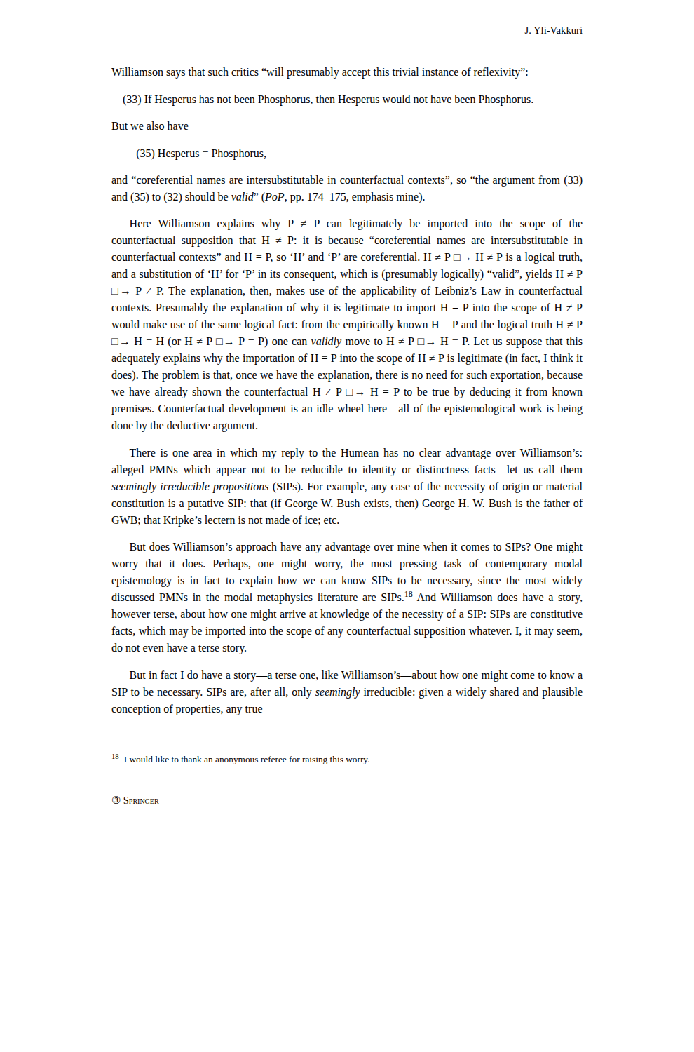J. Yli-Vakkuri
Williamson says that such critics “will presumably accept this trivial instance of reflexivity”:
(33) If Hesperus has not been Phosphorus, then Hesperus would not have been Phosphorus.
But we also have
(35) Hesperus = Phosphorus,
and “coreferential names are intersubstitutable in counterfactual contexts”, so “the argument from (33) and (35) to (32) should be valid” (PoP, pp. 174–175, emphasis mine).
Here Williamson explains why P ≠ P can legitimately be imported into the scope of the counterfactual supposition that H ≠ P: it is because “coreferential names are intersubstitutable in counterfactual contexts” and H = P, so ‘H’ and ‘P’ are coreferential. H ≠ P □→ H ≠ P is a logical truth, and a substitution of ‘H’ for ‘P’ in its consequent, which is (presumably logically) “valid”, yields H ≠ P □→ P ≠ P. The explanation, then, makes use of the applicability of Leibniz’s Law in counterfactual contexts. Presumably the explanation of why it is legitimate to import H = P into the scope of H ≠ P would make use of the same logical fact: from the empirically known H = P and the logical truth H ≠ P □→ H = H (or H ≠ P □→ P = P) one can validly move to H ≠ P □→ H = P. Let us suppose that this adequately explains why the importation of H = P into the scope of H ≠ P is legitimate (in fact, I think it does). The problem is that, once we have the explanation, there is no need for such exportation, because we have already shown the counterfactual H ≠ P □→ H = P to be true by deducing it from known premises. Counterfactual development is an idle wheel here—all of the epistemological work is being done by the deductive argument.
There is one area in which my reply to the Humean has no clear advantage over Williamson’s: alleged PMNs which appear not to be reducible to identity or distinctness facts—let us call them seemingly irreducible propositions (SIPs). For example, any case of the necessity of origin or material constitution is a putative SIP: that (if George W. Bush exists, then) George H. W. Bush is the father of GWB; that Kripke’s lectern is not made of ice; etc.
But does Williamson’s approach have any advantage over mine when it comes to SIPs? One might worry that it does. Perhaps, one might worry, the most pressing task of contemporary modal epistemology is in fact to explain how we can know SIPs to be necessary, since the most widely discussed PMNs in the modal metaphysics literature are SIPs.18 And Williamson does have a story, however terse, about how one might arrive at knowledge of the necessity of a SIP: SIPs are constitutive facts, which may be imported into the scope of any counterfactual supposition whatever. I, it may seem, do not even have a terse story.
But in fact I do have a story—a terse one, like Williamson’s—about how one might come to know a SIP to be necessary. SIPs are, after all, only seemingly irreducible: given a widely shared and plausible conception of properties, any true
18 I would like to thank an anonymous referee for raising this worry.
③ Springer